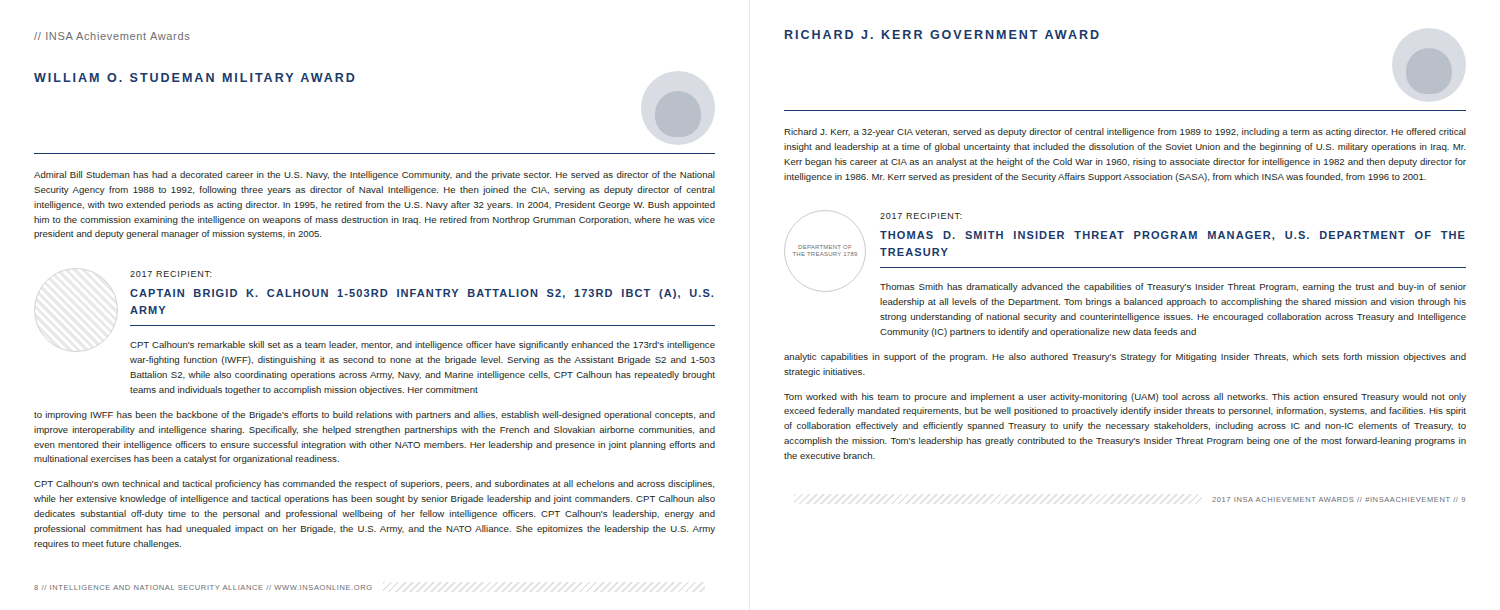// INSA Achievement Awards
William O. Studeman Military Award
Admiral Bill Studeman has had a decorated career in the U.S. Navy, the Intelligence Community, and the private sector. He served as director of the National Security Agency from 1988 to 1992, following three years as director of Naval Intelligence. He then joined the CIA, serving as deputy director of central intelligence, with two extended periods as acting director. In 1995, he retired from the U.S. Navy after 32 years. In 2004, President George W. Bush appointed him to the commission examining the intelligence on weapons of mass destruction in Iraq. He retired from Northrop Grumman Corporation, where he was vice president and deputy general manager of mission systems, in 2005.
2017 Recipient:
Captain Brigid K. Calhoun 1-503rd Infantry Battalion S2, 173rd IBCT (A), U.S. Army
CPT Calhoun's remarkable skill set as a team leader, mentor, and intelligence officer have significantly enhanced the 173rd's intelligence war-fighting function (IWFF), distinguishing it as second to none at the brigade level. Serving as the Assistant Brigade S2 and 1-503 Battalion S2, while also coordinating operations across Army, Navy, and Marine intelligence cells, CPT Calhoun has repeatedly brought teams and individuals together to accomplish mission objectives. Her commitment
to improving IWFF has been the backbone of the Brigade's efforts to build relations with partners and allies, establish well-designed operational concepts, and improve interoperability and intelligence sharing. Specifically, she helped strengthen partnerships with the French and Slovakian airborne communities, and even mentored their intelligence officers to ensure successful integration with other NATO members. Her leadership and presence in joint planning efforts and multinational exercises has been a catalyst for organizational readiness.
CPT Calhoun's own technical and tactical proficiency has commanded the respect of superiors, peers, and subordinates at all echelons and across disciplines, while her extensive knowledge of intelligence and tactical operations has been sought by senior Brigade leadership and joint commanders. CPT Calhoun also dedicates substantial off-duty time to the personal and professional wellbeing of her fellow intelligence officers. CPT Calhoun's leadership, energy and professional commitment has had unequaled impact on her Brigade, the U.S. Army, and the NATO Alliance. She epitomizes the leadership the U.S. Army requires to meet future challenges.
8 // Intelligence and National Security Alliance // www.insaonline.org
Richard J. Kerr Government Award
Richard J. Kerr, a 32-year CIA veteran, served as deputy director of central intelligence from 1989 to 1992, including a term as acting director. He offered critical insight and leadership at a time of global uncertainty that included the dissolution of the Soviet Union and the beginning of U.S. military operations in Iraq. Mr. Kerr began his career at CIA as an analyst at the height of the Cold War in 1960, rising to associate director for intelligence in 1982 and then deputy director for intelligence in 1986. Mr. Kerr served as president of the Security Affairs Support Association (SASA), from which INSA was founded, from 1996 to 2001.
DEPARTMENT OF THE TREASURY 1789
2017 Recipient:
Thomas D. Smith Insider Threat Program Manager, U.S. Department of the Treasury
Thomas Smith has dramatically advanced the capabilities of Treasury's Insider Threat Program, earning the trust and buy-in of senior leadership at all levels of the Department. Tom brings a balanced approach to accomplishing the shared mission and vision through his strong understanding of national security and counterintelligence issues. He encouraged collaboration across Treasury and Intelligence Community (IC) partners to identify and operationalize new data feeds and
analytic capabilities in support of the program. He also authored Treasury's Strategy for Mitigating Insider Threats, which sets forth mission objectives and strategic initiatives.
Tom worked with his team to procure and implement a user activity-monitoring (UAM) tool across all networks. This action ensured Treasury would not only exceed federally mandated requirements, but be well positioned to proactively identify insider threats to personnel, information, systems, and facilities. His spirit of collaboration effectively and efficiently spanned Treasury to unify the necessary stakeholders, including across IC and non-IC elements of Treasury, to accomplish the mission. Tom's leadership has greatly contributed to the Treasury's Insider Threat Program being one of the most forward-leaning programs in the executive branch.
2017 INSA Achievement Awards // #INSAAchievement // 9